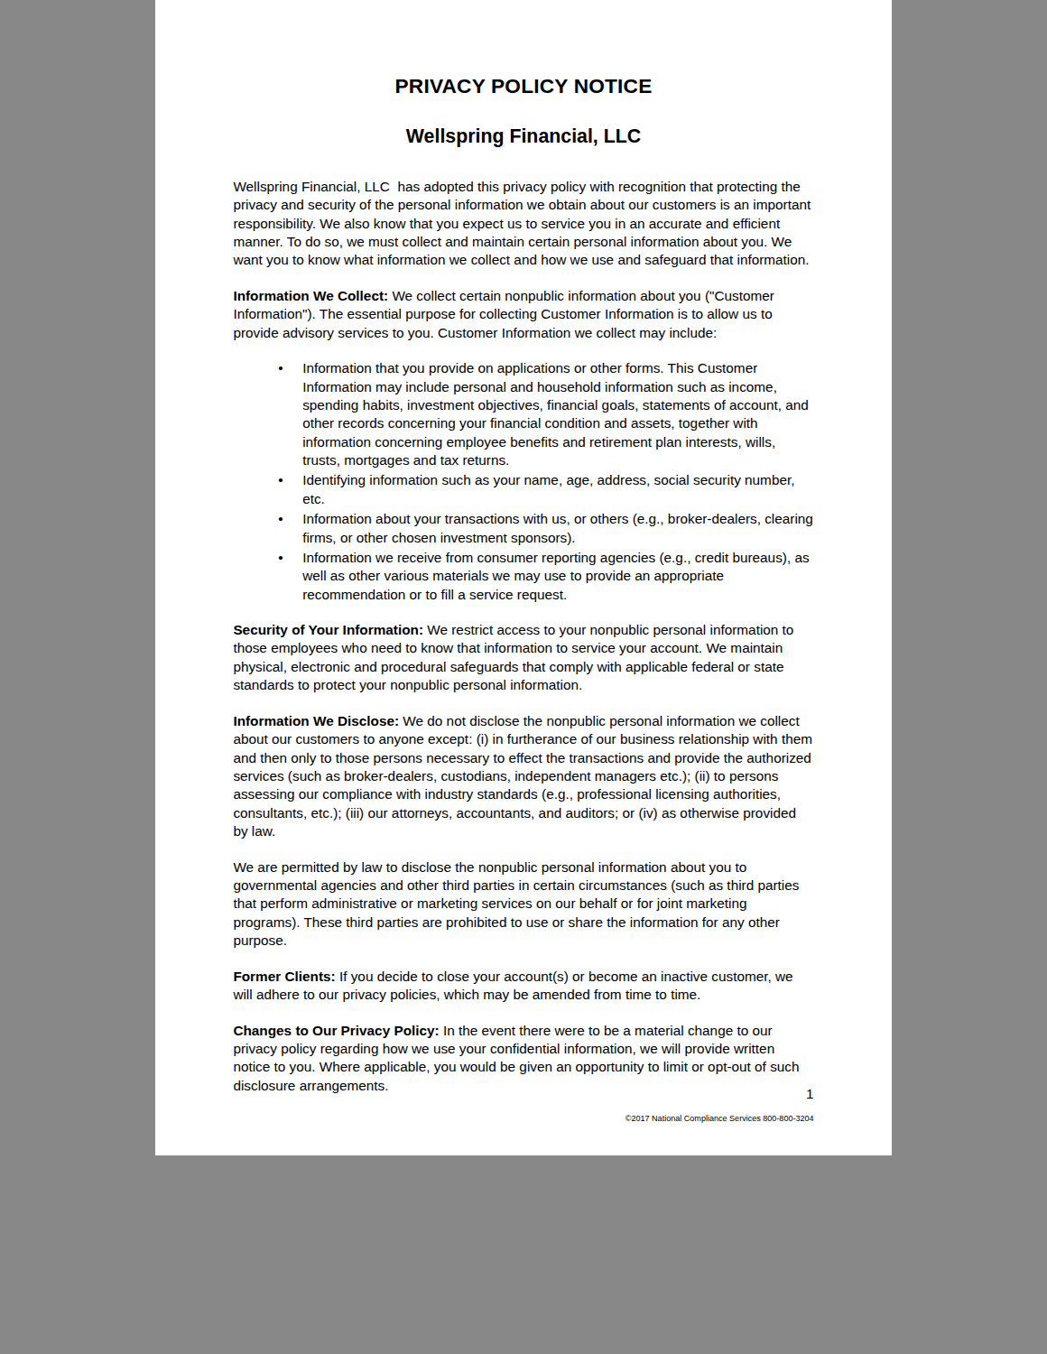PRIVACY POLICY NOTICE
Wellspring Financial, LLC
Wellspring Financial, LLC has adopted this privacy policy with recognition that protecting the privacy and security of the personal information we obtain about our customers is an important responsibility. We also know that you expect us to service you in an accurate and efficient manner. To do so, we must collect and maintain certain personal information about you. We want you to know what information we collect and how we use and safeguard that information.
Information We Collect: We collect certain nonpublic information about you ("Customer Information"). The essential purpose for collecting Customer Information is to allow us to provide advisory services to you. Customer Information we collect may include:
Information that you provide on applications or other forms. This Customer Information may include personal and household information such as income, spending habits, investment objectives, financial goals, statements of account, and other records concerning your financial condition and assets, together with information concerning employee benefits and retirement plan interests, wills, trusts, mortgages and tax returns.
Identifying information such as your name, age, address, social security number, etc.
Information about your transactions with us, or others (e.g., broker-dealers, clearing firms, or other chosen investment sponsors).
Information we receive from consumer reporting agencies (e.g., credit bureaus), as well as other various materials we may use to provide an appropriate recommendation or to fill a service request.
Security of Your Information: We restrict access to your nonpublic personal information to those employees who need to know that information to service your account. We maintain physical, electronic and procedural safeguards that comply with applicable federal or state standards to protect your nonpublic personal information.
Information We Disclose: We do not disclose the nonpublic personal information we collect about our customers to anyone except: (i) in furtherance of our business relationship with them and then only to those persons necessary to effect the transactions and provide the authorized services (such as broker-dealers, custodians, independent managers etc.); (ii) to persons assessing our compliance with industry standards (e.g., professional licensing authorities, consultants, etc.); (iii) our attorneys, accountants, and auditors; or (iv) as otherwise provided by law.
We are permitted by law to disclose the nonpublic personal information about you to governmental agencies and other third parties in certain circumstances (such as third parties that perform administrative or marketing services on our behalf or for joint marketing programs). These third parties are prohibited to use or share the information for any other purpose.
Former Clients: If you decide to close your account(s) or become an inactive customer, we will adhere to our privacy policies, which may be amended from time to time.
Changes to Our Privacy Policy: In the event there were to be a material change to our privacy policy regarding how we use your confidential information, we will provide written notice to you. Where applicable, you would be given an opportunity to limit or opt-out of such disclosure arrangements.
1
©2017 National Compliance Services 800-800-3204